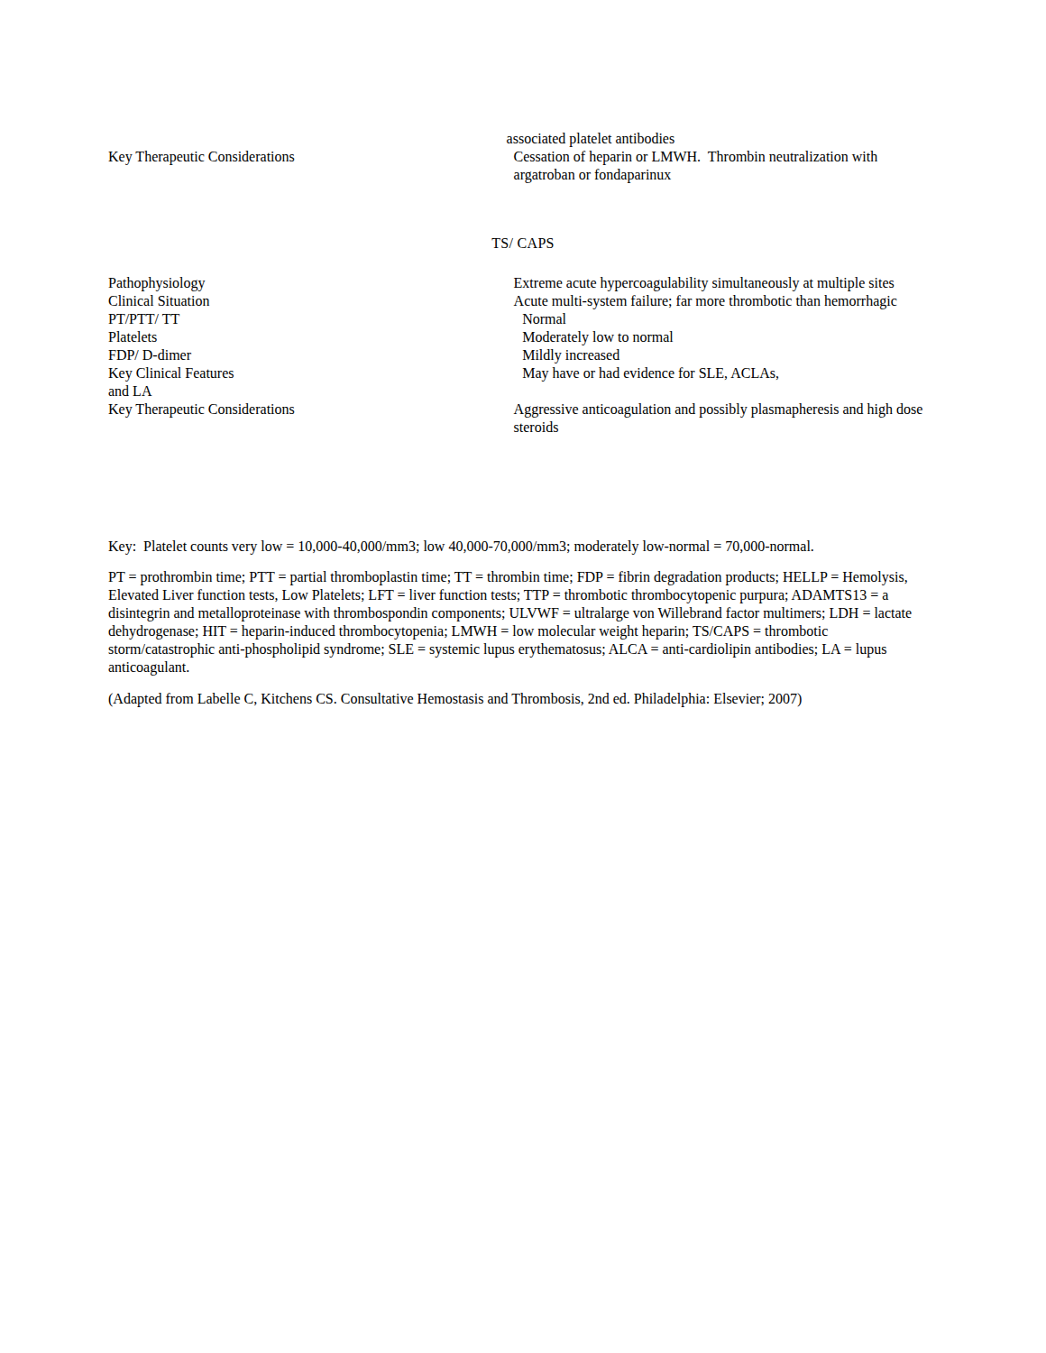associated platelet antibodies
Key Therapeutic Considerations
Cessation of heparin or LMWH. Thrombin neutralization with argatroban or fondaparinux
TS/ CAPS
Pathophysiology
Extreme acute hypercoagulability simultaneously at multiple sites
Clinical Situation
Acute multi-system failure; far more thrombotic than hemorrhagic
PT/PTT/ TT
Normal
Platelets
Moderately low to normal
FDP/ D-dimer
Mildly increased
Key Clinical Features
May have or had evidence for SLE, ACLAs,
and LA
Key Therapeutic Considerations
Aggressive anticoagulation and possibly plasmapheresis and high dose steroids
Key: Platelet counts very low = 10,000-40,000/mm3; low 40,000-70,000/mm3; moderately low-normal = 70,000-normal.
PT = prothrombin time; PTT = partial thromboplastin time; TT = thrombin time; FDP = fibrin degradation products; HELLP = Hemolysis, Elevated Liver function tests, Low Platelets; LFT = liver function tests; TTP = thrombotic thrombocytopenic purpura; ADAMTS13 = a disintegrin and metalloproteinase with thrombospondin components; ULVWF = ultralarge von Willebrand factor multimers; LDH = lactate dehydrogenase; HIT = heparin-induced thrombocytopenia; LMWH = low molecular weight heparin; TS/CAPS = thrombotic storm/catastrophic anti-phospholipid syndrome; SLE = systemic lupus erythematosus; ALCA = anti-cardiolipin antibodies; LA = lupus anticoagulant.
(Adapted from Labelle C, Kitchens CS. Consultative Hemostasis and Thrombosis, 2nd ed. Philadelphia: Elsevier; 2007)